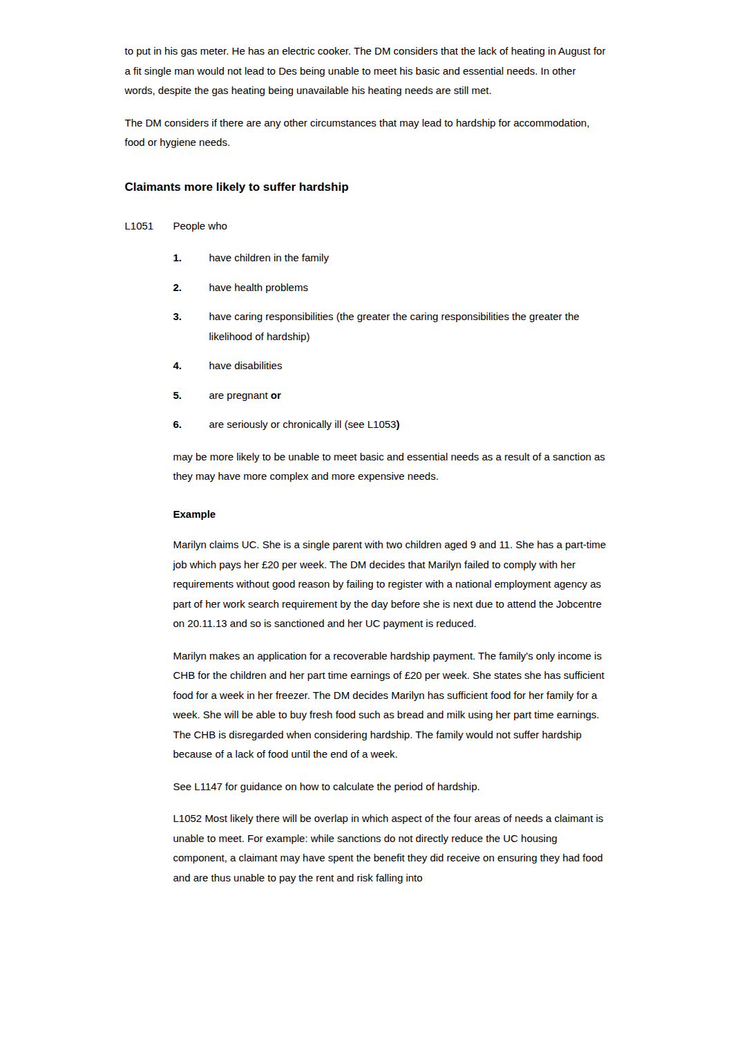to put in his gas meter. He has an electric cooker. The DM considers that the lack of heating in August for a fit single man would not lead to Des being unable to meet his basic and essential needs. In other words, despite the gas heating being unavailable his heating needs are still met.
The DM considers if there are any other circumstances that may lead to hardship for accommodation, food or hygiene needs.
Claimants more likely to suffer hardship
L1051
People who
have children in the family
have health problems
have caring responsibilities (the greater the caring responsibilities the greater the likelihood of hardship)
have disabilities
are pregnant or
are seriously or chronically ill (see L1053)
may be more likely to be unable to meet basic and essential needs as a result of a sanction as they may have more complex and more expensive needs.
Example
Marilyn claims UC. She is a single parent with two children aged 9 and 11. She has a part-time job which pays her £20 per week. The DM decides that Marilyn failed to comply with her requirements without good reason by failing to register with a national employment agency as part of her work search requirement by the day before she is next due to attend the Jobcentre on 20.11.13 and so is sanctioned and her UC payment is reduced.
Marilyn makes an application for a recoverable hardship payment. The family's only income is CHB for the children and her part time earnings of £20 per week. She states she has sufficient food for a week in her freezer. The DM decides Marilyn has sufficient food for her family for a week. She will be able to buy fresh food such as bread and milk using her part time earnings. The CHB is disregarded when considering hardship. The family would not suffer hardship because of a lack of food until the end of a week.
See L1147 for guidance on how to calculate the period of hardship.
L1052 Most likely there will be overlap in which aspect of the four areas of needs a claimant is unable to meet. For example: while sanctions do not directly reduce the UC housing component, a claimant may have spent the benefit they did receive on ensuring they had food and are thus unable to pay the rent and risk falling into